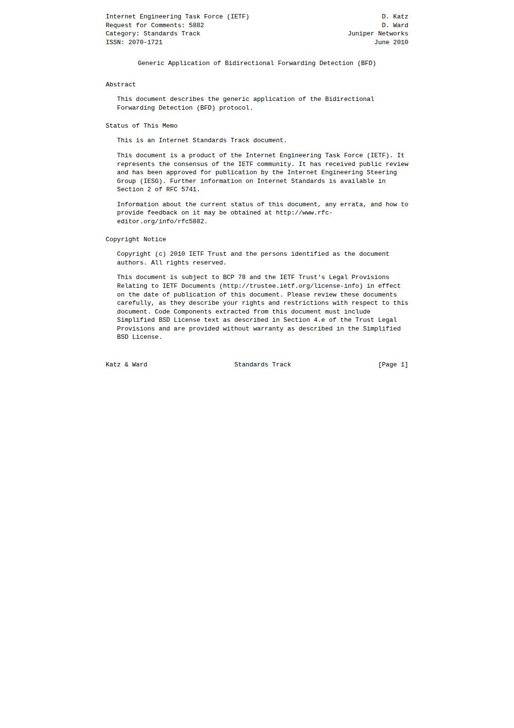Internet Engineering Task Force (IETF) D. Katz
Request for Comments: 5882 D. Ward
Category: Standards Track Juniper Networks
ISSN: 2070-1721 June 2010
Generic Application of Bidirectional Forwarding Detection (BFD)
Abstract
This document describes the generic application of the Bidirectional Forwarding Detection (BFD) protocol.
Status of This Memo
This is an Internet Standards Track document.
This document is a product of the Internet Engineering Task Force (IETF). It represents the consensus of the IETF community. It has received public review and has been approved for publication by the Internet Engineering Steering Group (IESG). Further information on Internet Standards is available in Section 2 of RFC 5741.
Information about the current status of this document, any errata, and how to provide feedback on it may be obtained at http://www.rfc-editor.org/info/rfc5882.
Copyright Notice
Copyright (c) 2010 IETF Trust and the persons identified as the document authors. All rights reserved.
This document is subject to BCP 78 and the IETF Trust's Legal Provisions Relating to IETF Documents (http://trustee.ietf.org/license-info) in effect on the date of publication of this document. Please review these documents carefully, as they describe your rights and restrictions with respect to this document. Code Components extracted from this document must include Simplified BSD License text as described in Section 4.e of the Trust Legal Provisions and are provided without warranty as described in the Simplified BSD License.
Katz & Ward Standards Track [Page 1]